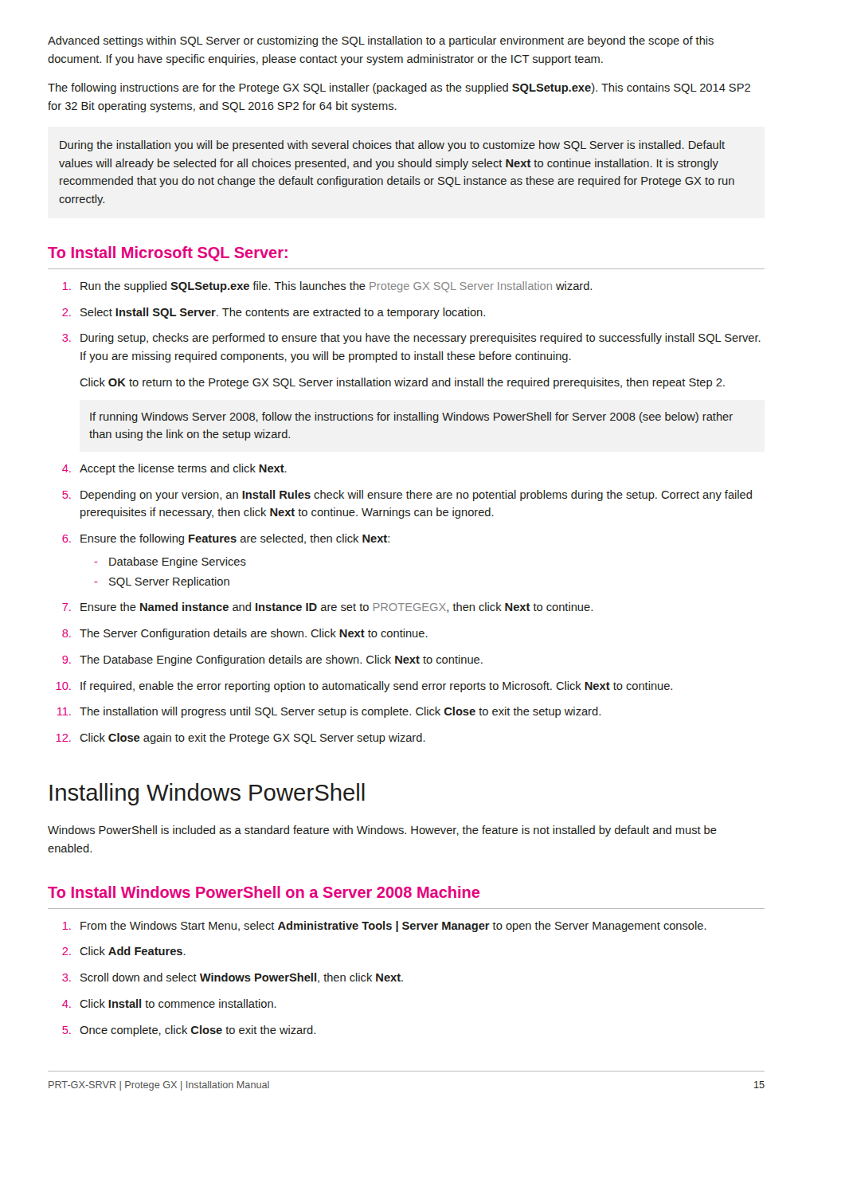Advanced settings within SQL Server or customizing the SQL installation to a particular environment are beyond the scope of this document. If you have specific enquiries, please contact your system administrator or the ICT support team.
The following instructions are for the Protege GX SQL installer (packaged as the supplied SQLSetup.exe). This contains SQL 2014 SP2 for 32 Bit operating systems, and SQL 2016 SP2 for 64 bit systems.
During the installation you will be presented with several choices that allow you to customize how SQL Server is installed. Default values will already be selected for all choices presented, and you should simply select Next to continue installation. It is strongly recommended that you do not change the default configuration details or SQL instance as these are required for Protege GX to run correctly.
To Install Microsoft SQL Server:
Run the supplied SQLSetup.exe file. This launches the Protege GX SQL Server Installation wizard.
Select Install SQL Server. The contents are extracted to a temporary location.
During setup, checks are performed to ensure that you have the necessary prerequisites required to successfully install SQL Server. If you are missing required components, you will be prompted to install these before continuing.
Click OK to return to the Protege GX SQL Server installation wizard and install the required prerequisites, then repeat Step 2.
If running Windows Server 2008, follow the instructions for installing Windows PowerShell for Server 2008 (see below) rather than using the link on the setup wizard.
Accept the license terms and click Next.
Depending on your version, an Install Rules check will ensure there are no potential problems during the setup. Correct any failed prerequisites if necessary, then click Next to continue. Warnings can be ignored.
Ensure the following Features are selected, then click Next:
Database Engine Services
SQL Server Replication
Ensure the Named instance and Instance ID are set to PROTEGEGX, then click Next to continue.
The Server Configuration details are shown. Click Next to continue.
The Database Engine Configuration details are shown. Click Next to continue.
If required, enable the error reporting option to automatically send error reports to Microsoft. Click Next to continue.
The installation will progress until SQL Server setup is complete. Click Close to exit the setup wizard.
Click Close again to exit the Protege GX SQL Server setup wizard.
Installing Windows PowerShell
Windows PowerShell is included as a standard feature with Windows. However, the feature is not installed by default and must be enabled.
To Install Windows PowerShell on a Server 2008 Machine
From the Windows Start Menu, select Administrative Tools | Server Manager to open the Server Management console.
Click Add Features.
Scroll down and select Windows PowerShell, then click Next.
Click Install to commence installation.
Once complete, click Close to exit the wizard.
PRT-GX-SRVR | Protege GX | Installation Manual 15